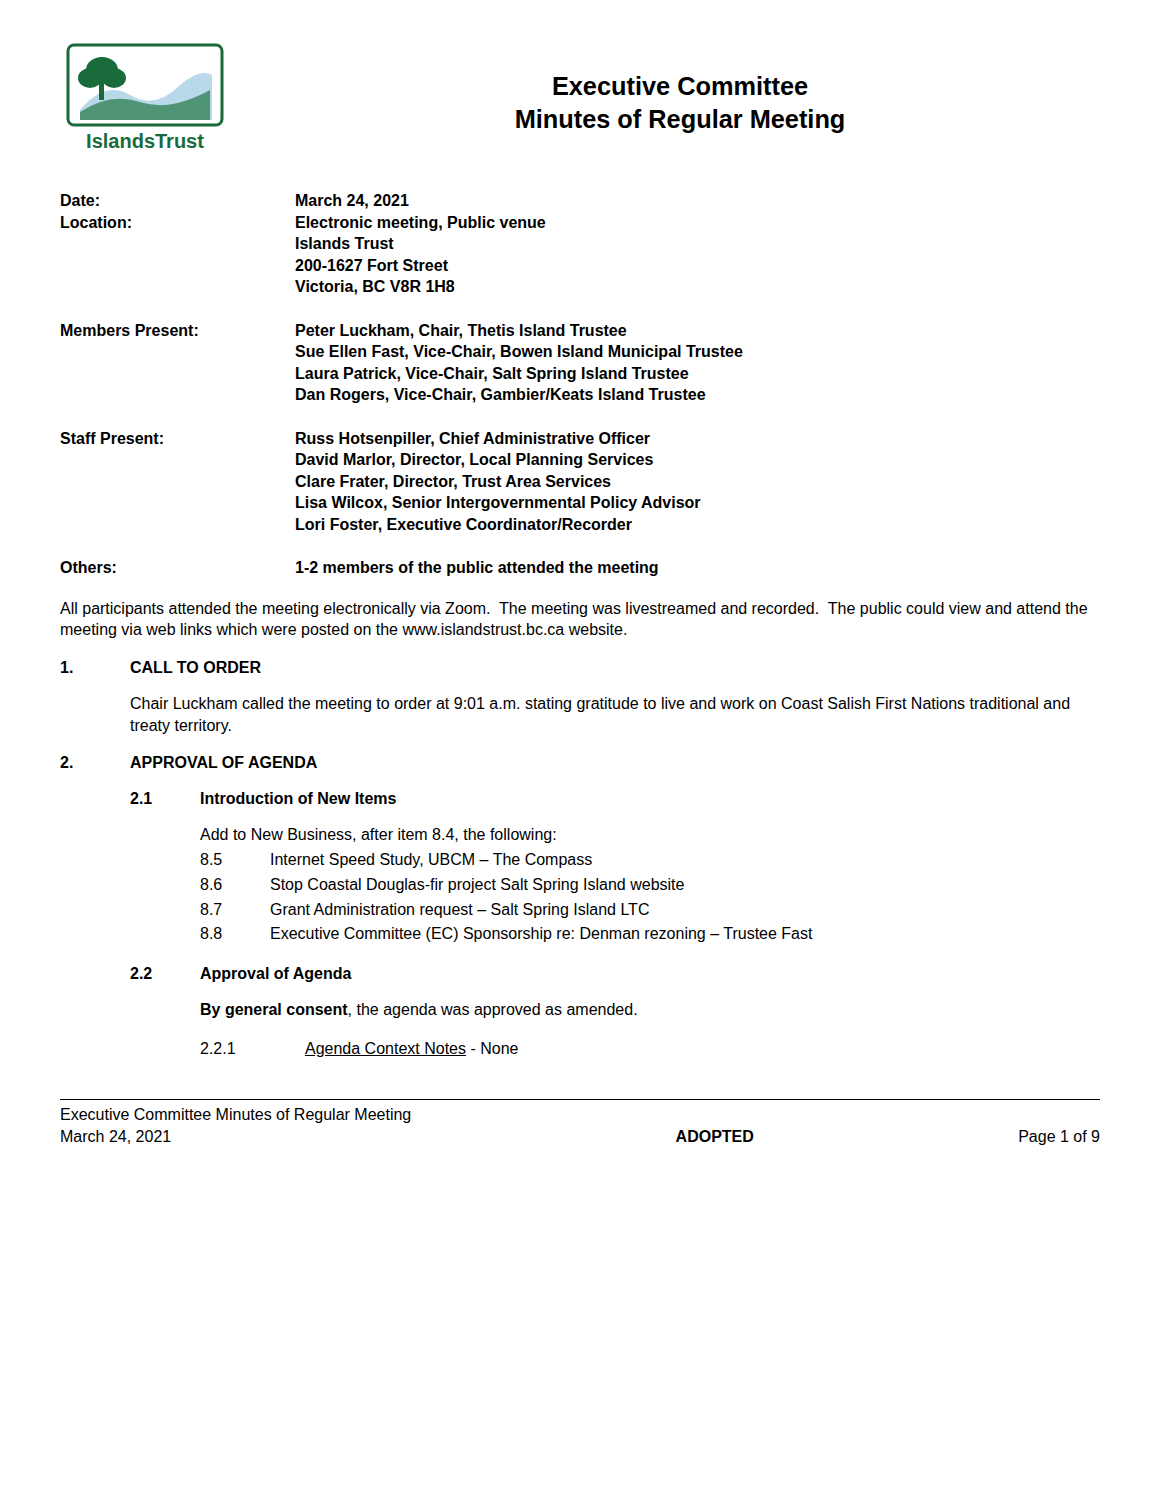IslandsTrust
Executive Committee
Minutes of Regular Meeting
| Date: | March 24, 2021 |
| Location: | Electronic meeting, Public venue |
| | Islands Trust |
| | 200-1627 Fort Street |
| | Victoria, BC V8R 1H8 |
| Members Present: | Peter Luckham, Chair, Thetis Island Trustee |
| | Sue Ellen Fast, Vice-Chair, Bowen Island Municipal Trustee |
| | Laura Patrick, Vice-Chair, Salt Spring Island Trustee |
| | Dan Rogers, Vice-Chair, Gambier/Keats Island Trustee |
| Staff Present: | Russ Hotsenpiller, Chief Administrative Officer |
| | David Marlor, Director, Local Planning Services |
| | Clare Frater, Director, Trust Area Services |
| | Lisa Wilcox, Senior Intergovernmental Policy Advisor |
| | Lori Foster, Executive Coordinator/Recorder |
| Others: | 1-2 members of the public attended the meeting |
All participants attended the meeting electronically via Zoom. The meeting was livestreamed and recorded. The public could view and attend the meeting via web links which were posted on the www.islandstrust.bc.ca website.
1.
CALL TO ORDER
Chair Luckham called the meeting to order at 9:01 a.m. stating gratitude to live and work on Coast Salish First Nations traditional and treaty territory.
2.
APPROVAL OF AGENDA
2.1
Introduction of New Items
Add to New Business, after item 8.4, the following:
8.5
Internet Speed Study, UBCM – The Compass
8.6
Stop Coastal Douglas-fir project Salt Spring Island website
8.7
Grant Administration request – Salt Spring Island LTC
8.8
Executive Committee (EC) Sponsorship re: Denman rezoning – Trustee Fast
2.2
Approval of Agenda
By general consent, the agenda was approved as amended.
2.2.1
Agenda Context Notes - None
Executive Committee Minutes of Regular Meeting
March 24, 2021
ADOPTED
Page 1 of 9